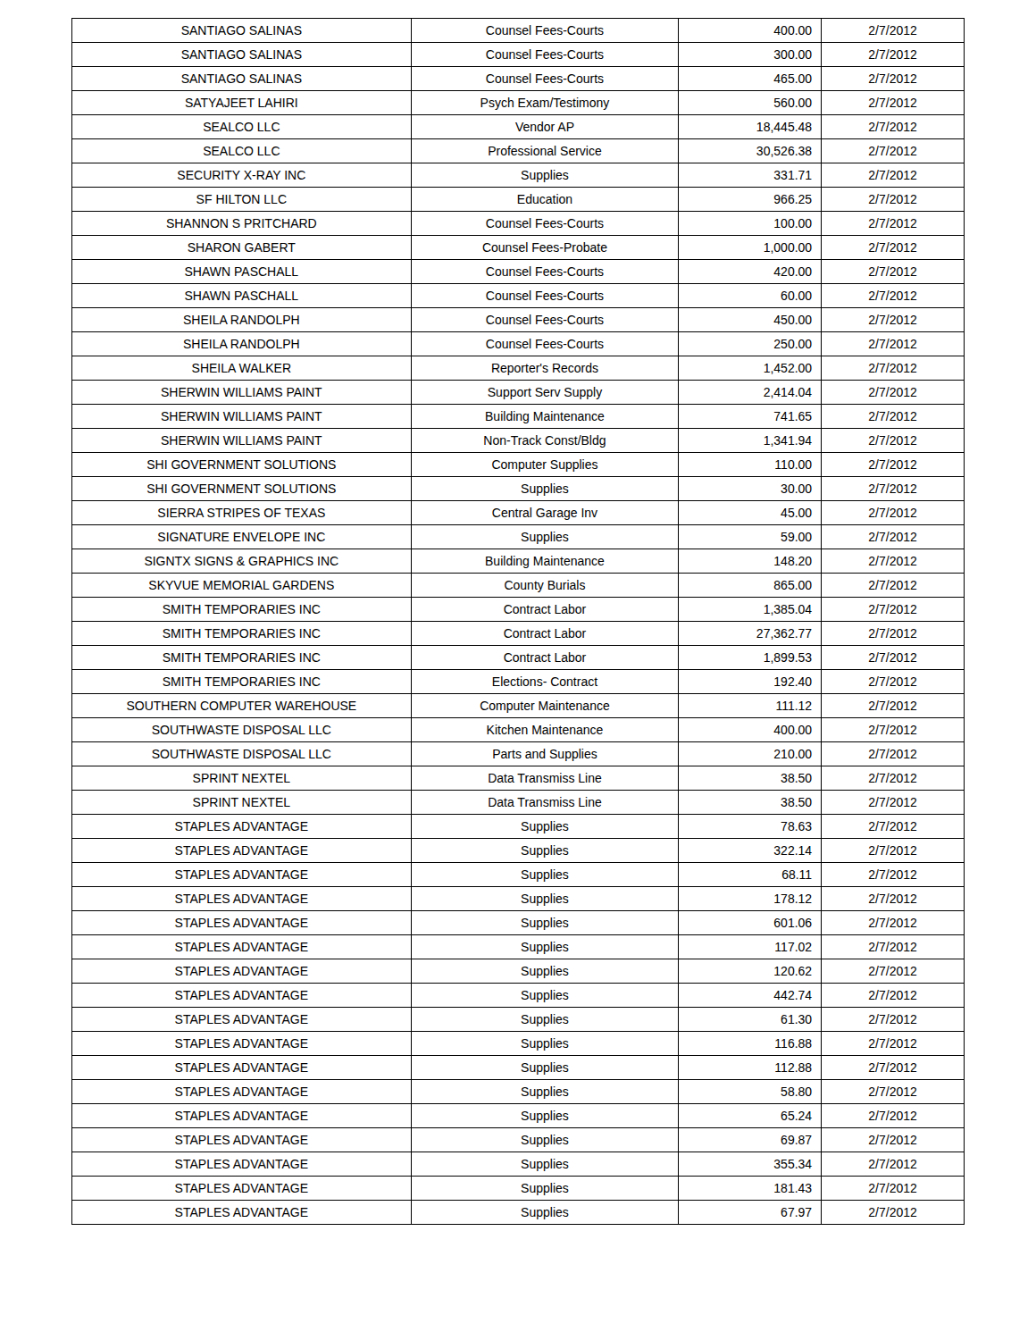| SANTIAGO SALINAS | Counsel Fees-Courts | 400.00 | 2/7/2012 |
| SANTIAGO SALINAS | Counsel Fees-Courts | 300.00 | 2/7/2012 |
| SANTIAGO SALINAS | Counsel Fees-Courts | 465.00 | 2/7/2012 |
| SATYAJEET LAHIRI | Psych Exam/Testimony | 560.00 | 2/7/2012 |
| SEALCO LLC | Vendor AP | 18,445.48 | 2/7/2012 |
| SEALCO LLC | Professional Service | 30,526.38 | 2/7/2012 |
| SECURITY X-RAY INC | Supplies | 331.71 | 2/7/2012 |
| SF HILTON LLC | Education | 966.25 | 2/7/2012 |
| SHANNON S PRITCHARD | Counsel Fees-Courts | 100.00 | 2/7/2012 |
| SHARON GABERT | Counsel Fees-Probate | 1,000.00 | 2/7/2012 |
| SHAWN PASCHALL | Counsel Fees-Courts | 420.00 | 2/7/2012 |
| SHAWN PASCHALL | Counsel Fees-Courts | 60.00 | 2/7/2012 |
| SHEILA RANDOLPH | Counsel Fees-Courts | 450.00 | 2/7/2012 |
| SHEILA RANDOLPH | Counsel Fees-Courts | 250.00 | 2/7/2012 |
| SHEILA WALKER | Reporter's Records | 1,452.00 | 2/7/2012 |
| SHERWIN WILLIAMS PAINT | Support Serv Supply | 2,414.04 | 2/7/2012 |
| SHERWIN WILLIAMS PAINT | Building Maintenance | 741.65 | 2/7/2012 |
| SHERWIN WILLIAMS PAINT | Non-Track Const/Bldg | 1,341.94 | 2/7/2012 |
| SHI GOVERNMENT SOLUTIONS | Computer Supplies | 110.00 | 2/7/2012 |
| SHI GOVERNMENT SOLUTIONS | Supplies | 30.00 | 2/7/2012 |
| SIERRA STRIPES OF TEXAS | Central Garage Inv | 45.00 | 2/7/2012 |
| SIGNATURE ENVELOPE INC | Supplies | 59.00 | 2/7/2012 |
| SIGNTX SIGNS & GRAPHICS INC | Building Maintenance | 148.20 | 2/7/2012 |
| SKYVUE MEMORIAL GARDENS | County Burials | 865.00 | 2/7/2012 |
| SMITH TEMPORARIES INC | Contract Labor | 1,385.04 | 2/7/2012 |
| SMITH TEMPORARIES INC | Contract Labor | 27,362.77 | 2/7/2012 |
| SMITH TEMPORARIES INC | Contract Labor | 1,899.53 | 2/7/2012 |
| SMITH TEMPORARIES INC | Elections- Contract | 192.40 | 2/7/2012 |
| SOUTHERN COMPUTER WAREHOUSE | Computer Maintenance | 111.12 | 2/7/2012 |
| SOUTHWASTE DISPOSAL LLC | Kitchen Maintenance | 400.00 | 2/7/2012 |
| SOUTHWASTE DISPOSAL LLC | Parts and Supplies | 210.00 | 2/7/2012 |
| SPRINT NEXTEL | Data Transmiss Line | 38.50 | 2/7/2012 |
| SPRINT NEXTEL | Data Transmiss Line | 38.50 | 2/7/2012 |
| STAPLES ADVANTAGE | Supplies | 78.63 | 2/7/2012 |
| STAPLES ADVANTAGE | Supplies | 322.14 | 2/7/2012 |
| STAPLES ADVANTAGE | Supplies | 68.11 | 2/7/2012 |
| STAPLES ADVANTAGE | Supplies | 178.12 | 2/7/2012 |
| STAPLES ADVANTAGE | Supplies | 601.06 | 2/7/2012 |
| STAPLES ADVANTAGE | Supplies | 117.02 | 2/7/2012 |
| STAPLES ADVANTAGE | Supplies | 120.62 | 2/7/2012 |
| STAPLES ADVANTAGE | Supplies | 442.74 | 2/7/2012 |
| STAPLES ADVANTAGE | Supplies | 61.30 | 2/7/2012 |
| STAPLES ADVANTAGE | Supplies | 116.88 | 2/7/2012 |
| STAPLES ADVANTAGE | Supplies | 112.88 | 2/7/2012 |
| STAPLES ADVANTAGE | Supplies | 58.80 | 2/7/2012 |
| STAPLES ADVANTAGE | Supplies | 65.24 | 2/7/2012 |
| STAPLES ADVANTAGE | Supplies | 69.87 | 2/7/2012 |
| STAPLES ADVANTAGE | Supplies | 355.34 | 2/7/2012 |
| STAPLES ADVANTAGE | Supplies | 181.43 | 2/7/2012 |
| STAPLES ADVANTAGE | Supplies | 67.97 | 2/7/2012 |